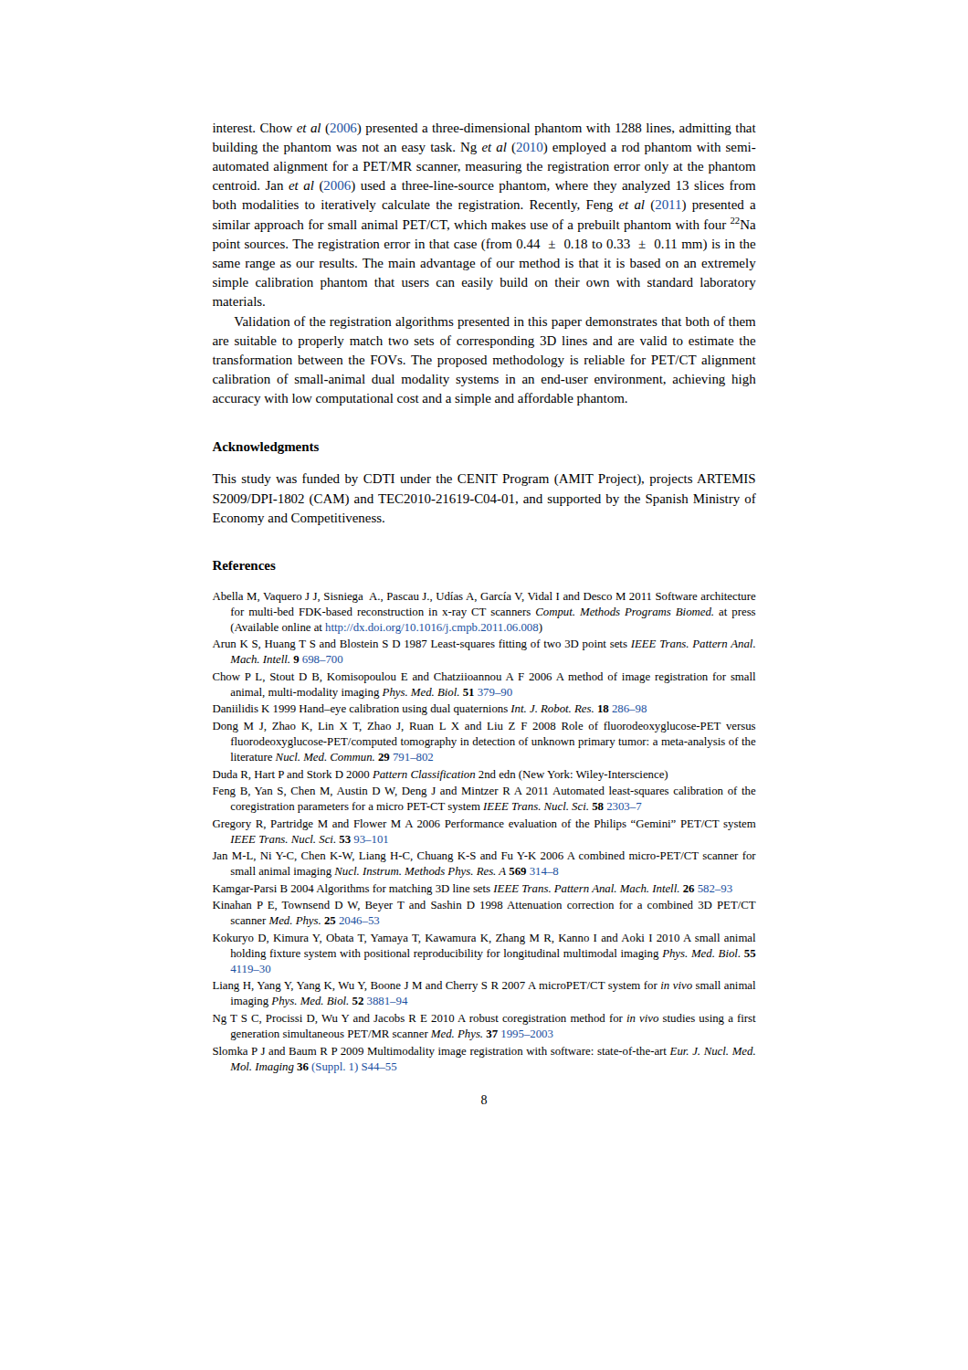interest. Chow et al (2006) presented a three-dimensional phantom with 1288 lines, admitting that building the phantom was not an easy task. Ng et al (2010) employed a rod phantom with semi-automated alignment for a PET/MR scanner, measuring the registration error only at the phantom centroid. Jan et al (2006) used a three-line-source phantom, where they analyzed 13 slices from both modalities to iteratively calculate the registration. Recently, Feng et al (2011) presented a similar approach for small animal PET/CT, which makes use of a prebuilt phantom with four 22Na point sources. The registration error in that case (from 0.44 ± 0.18 to 0.33 ± 0.11 mm) is in the same range as our results. The main advantage of our method is that it is based on an extremely simple calibration phantom that users can easily build on their own with standard laboratory materials.
Validation of the registration algorithms presented in this paper demonstrates that both of them are suitable to properly match two sets of corresponding 3D lines and are valid to estimate the transformation between the FOVs. The proposed methodology is reliable for PET/CT alignment calibration of small-animal dual modality systems in an end-user environment, achieving high accuracy with low computational cost and a simple and affordable phantom.
Acknowledgments
This study was funded by CDTI under the CENIT Program (AMIT Project), projects ARTEMIS S2009/DPI-1802 (CAM) and TEC2010-21619-C04-01, and supported by the Spanish Ministry of Economy and Competitiveness.
References
Abella M, Vaquero J J, Sisniega A., Pascau J., Udías A, García V, Vidal I and Desco M 2011 Software architecture for multi-bed FDK-based reconstruction in x-ray CT scanners Comput. Methods Programs Biomed. at press (Available online at http://dx.doi.org/10.1016/j.cmpb.2011.06.008)
Arun K S, Huang T S and Blostein S D 1987 Least-squares fitting of two 3D point sets IEEE Trans. Pattern Anal. Mach. Intell. 9 698–700
Chow P L, Stout D B, Komisopoulou E and Chatziioannou A F 2006 A method of image registration for small animal, multi-modality imaging Phys. Med. Biol. 51 379–90
Daniilidis K 1999 Hand–eye calibration using dual quaternions Int. J. Robot. Res. 18 286–98
Dong M J, Zhao K, Lin X T, Zhao J, Ruan L X and Liu Z F 2008 Role of fluorodeoxyglucose-PET versus fluorodeoxyglucose-PET/computed tomography in detection of unknown primary tumor: a meta-analysis of the literature Nucl. Med. Commun. 29 791–802
Duda R, Hart P and Stork D 2000 Pattern Classification 2nd edn (New York: Wiley-Interscience)
Feng B, Yan S, Chen M, Austin D W, Deng J and Mintzer R A 2011 Automated least-squares calibration of the coregistration parameters for a micro PET-CT system IEEE Trans. Nucl. Sci. 58 2303–7
Gregory R, Partridge M and Flower M A 2006 Performance evaluation of the Philips “Gemini” PET/CT system IEEE Trans. Nucl. Sci. 53 93–101
Jan M-L, Ni Y-C, Chen K-W, Liang H-C, Chuang K-S and Fu Y-K 2006 A combined micro-PET/CT scanner for small animal imaging Nucl. Instrum. Methods Phys. Res. A 569 314–8
Kamgar-Parsi B 2004 Algorithms for matching 3D line sets IEEE Trans. Pattern Anal. Mach. Intell. 26 582–93
Kinahan P E, Townsend D W, Beyer T and Sashin D 1998 Attenuation correction for a combined 3D PET/CT scanner Med. Phys. 25 2046–53
Kokuryo D, Kimura Y, Obata T, Yamaya T, Kawamura K, Zhang M R, Kanno I and Aoki I 2010 A small animal holding fixture system with positional reproducibility for longitudinal multimodal imaging Phys. Med. Biol. 55 4119–30
Liang H, Yang Y, Yang K, Wu Y, Boone J M and Cherry S R 2007 A microPET/CT system for in vivo small animal imaging Phys. Med. Biol. 52 3881–94
Ng T S C, Procissi D, Wu Y and Jacobs R E 2010 A robust coregistration method for in vivo studies using a first generation simultaneous PET/MR scanner Med. Phys. 37 1995–2003
Slomka P J and Baum R P 2009 Multimodality image registration with software: state-of-the-art Eur. J. Nucl. Med. Mol. Imaging 36 (Suppl. 1) S44–55
8